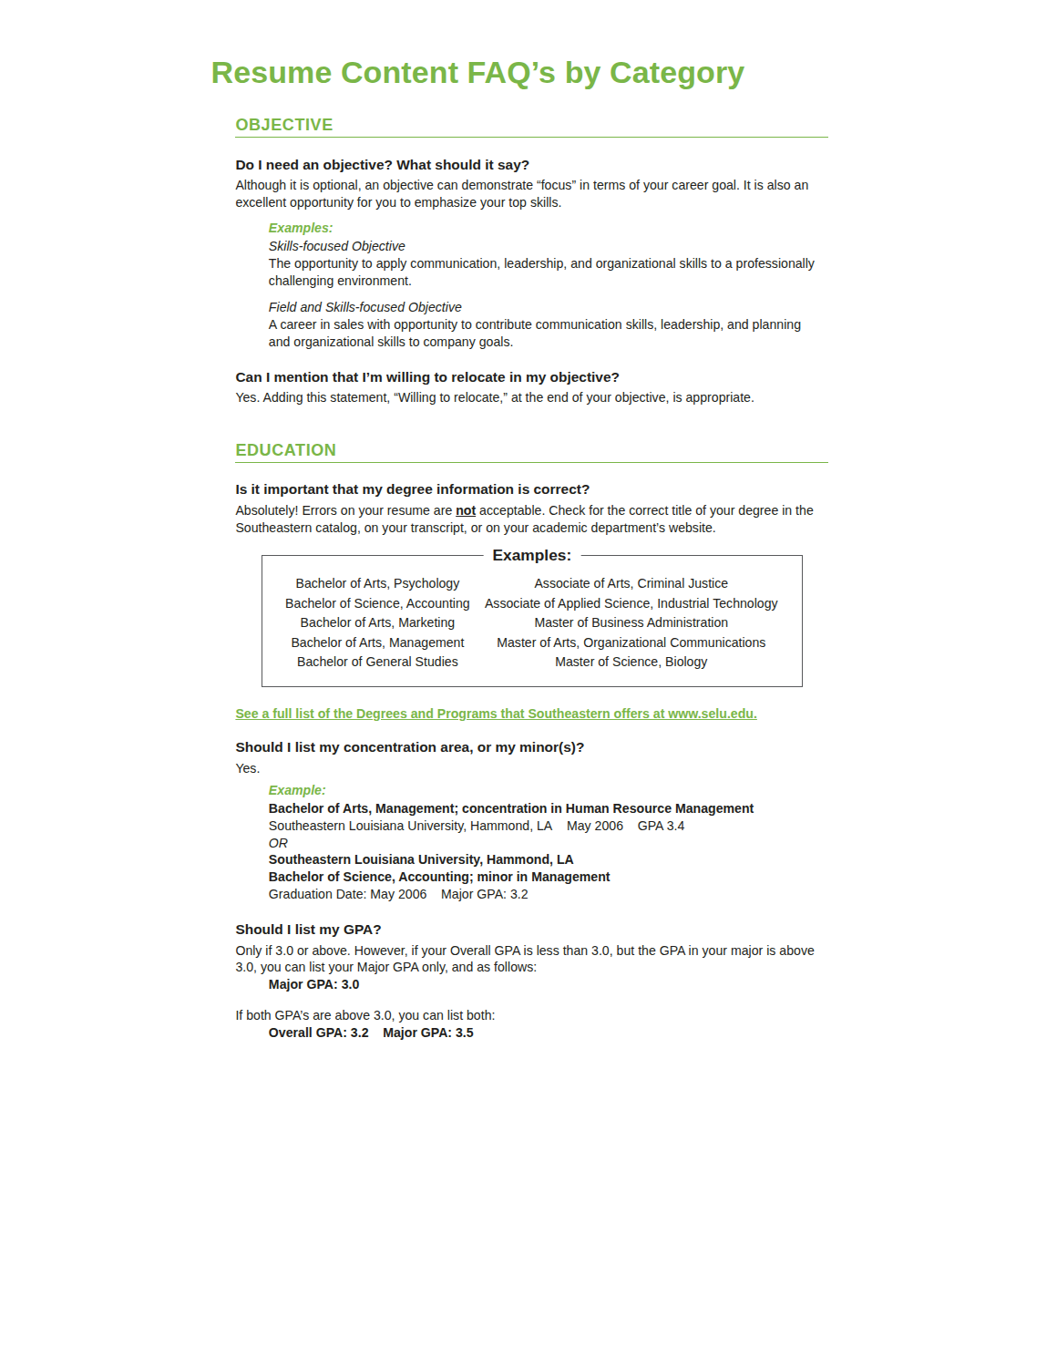Resume Content FAQ’s by Category
OBJECTIVE
Do I need an objective? What should it say?
Although it is optional, an objective can demonstrate “focus” in terms of your career goal. It is also an excellent opportunity for you to emphasize your top skills.
Examples:
Skills-focused Objective
The opportunity to apply communication, leadership, and organizational skills to a professionally challenging environment.
Field and Skills-focused Objective
A career in sales with opportunity to contribute communication skills, leadership, and planning and organizational skills to company goals.
Can I mention that I’m willing to relocate in my objective?
Yes. Adding this statement, “Willing to relocate,” at the end of your objective, is appropriate.
EDUCATION
Is it important that my degree information is correct?
Absolutely! Errors on your resume are not acceptable. Check for the correct title of your degree in the Southeastern catalog, on your transcript, or on your academic department’s website.
Examples:
| Bachelor of Arts, Psychology | Associate of Arts, Criminal Justice |
| Bachelor of Science, Accounting | Associate of Applied Science, Industrial Technology |
| Bachelor of Arts, Marketing | Master of Business Administration |
| Bachelor of Arts, Management | Master of Arts, Organizational Communications |
| Bachelor of General Studies | Master of Science, Biology |
See a full list of the Degrees and Programs that Southeastern offers at www.selu.edu.
Should I list my concentration area, or my minor(s)?
Yes.
Example:
Bachelor of Arts, Management; concentration in Human Resource Management
Southeastern Louisiana University, Hammond, LA May 2006 GPA 3.4
OR
Southeastern Louisiana University, Hammond, LA
Bachelor of Science, Accounting; minor in Management
Graduation Date: May 2006 Major GPA: 3.2
Should I list my GPA?
Only if 3.0 or above. However, if your Overall GPA is less than 3.0, but the GPA in your major is above 3.0, you can list your Major GPA only, and as follows:
Major GPA: 3.0
If both GPA’s are above 3.0, you can list both:
Overall GPA: 3.2 Major GPA: 3.5